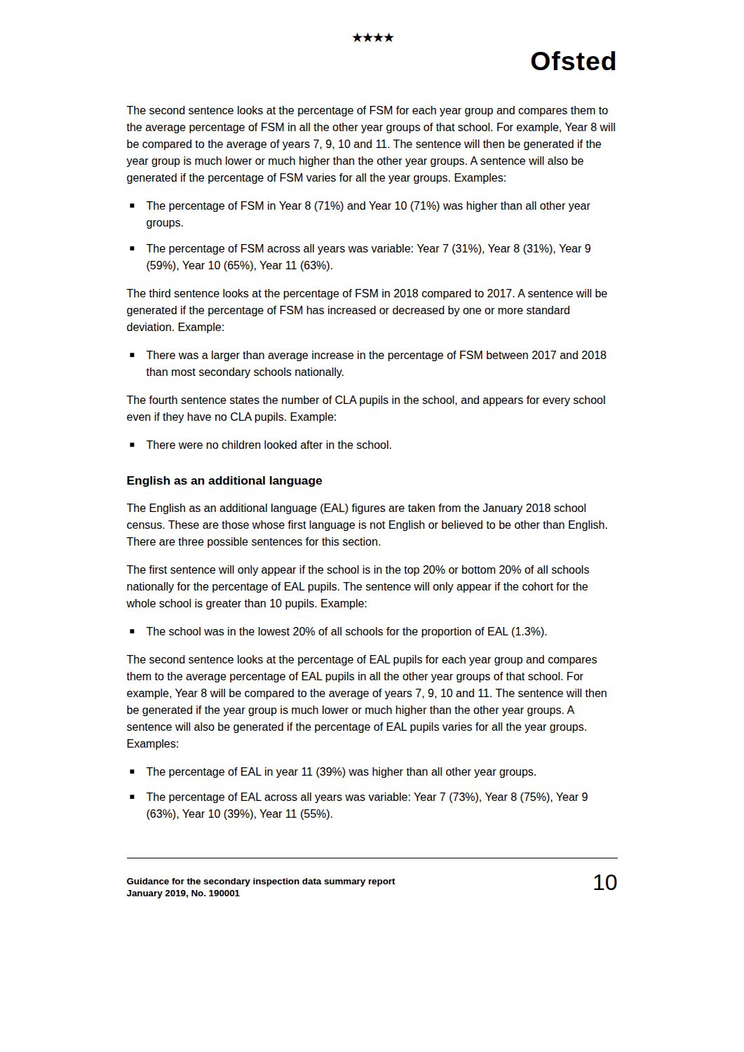★★★★ Ofsted
The second sentence looks at the percentage of FSM for each year group and compares them to the average percentage of FSM in all the other year groups of that school. For example, Year 8 will be compared to the average of years 7, 9, 10 and 11. The sentence will then be generated if the year group is much lower or much higher than the other year groups. A sentence will also be generated if the percentage of FSM varies for all the year groups. Examples:
The percentage of FSM in Year 8 (71%) and Year 10 (71%) was higher than all other year groups.
The percentage of FSM across all years was variable: Year 7 (31%), Year 8 (31%), Year 9 (59%), Year 10 (65%), Year 11 (63%).
The third sentence looks at the percentage of FSM in 2018 compared to 2017. A sentence will be generated if the percentage of FSM has increased or decreased by one or more standard deviation. Example:
There was a larger than average increase in the percentage of FSM between 2017 and 2018 than most secondary schools nationally.
The fourth sentence states the number of CLA pupils in the school, and appears for every school even if they have no CLA pupils. Example:
There were no children looked after in the school.
English as an additional language
The English as an additional language (EAL) figures are taken from the January 2018 school census. These are those whose first language is not English or believed to be other than English. There are three possible sentences for this section.
The first sentence will only appear if the school is in the top 20% or bottom 20% of all schools nationally for the percentage of EAL pupils. The sentence will only appear if the cohort for the whole school is greater than 10 pupils. Example:
The school was in the lowest 20% of all schools for the proportion of EAL (1.3%).
The second sentence looks at the percentage of EAL pupils for each year group and compares them to the average percentage of EAL pupils in all the other year groups of that school. For example, Year 8 will be compared to the average of years 7, 9, 10 and 11. The sentence will then be generated if the year group is much lower or much higher than the other year groups. A sentence will also be generated if the percentage of EAL pupils varies for all the year groups. Examples:
The percentage of EAL in year 11 (39%) was higher than all other year groups.
The percentage of EAL across all years was variable: Year 7 (73%), Year 8 (75%), Year 9 (63%), Year 10 (39%), Year 11 (55%).
Guidance for the secondary inspection data summary report
January 2019, No. 190001
10